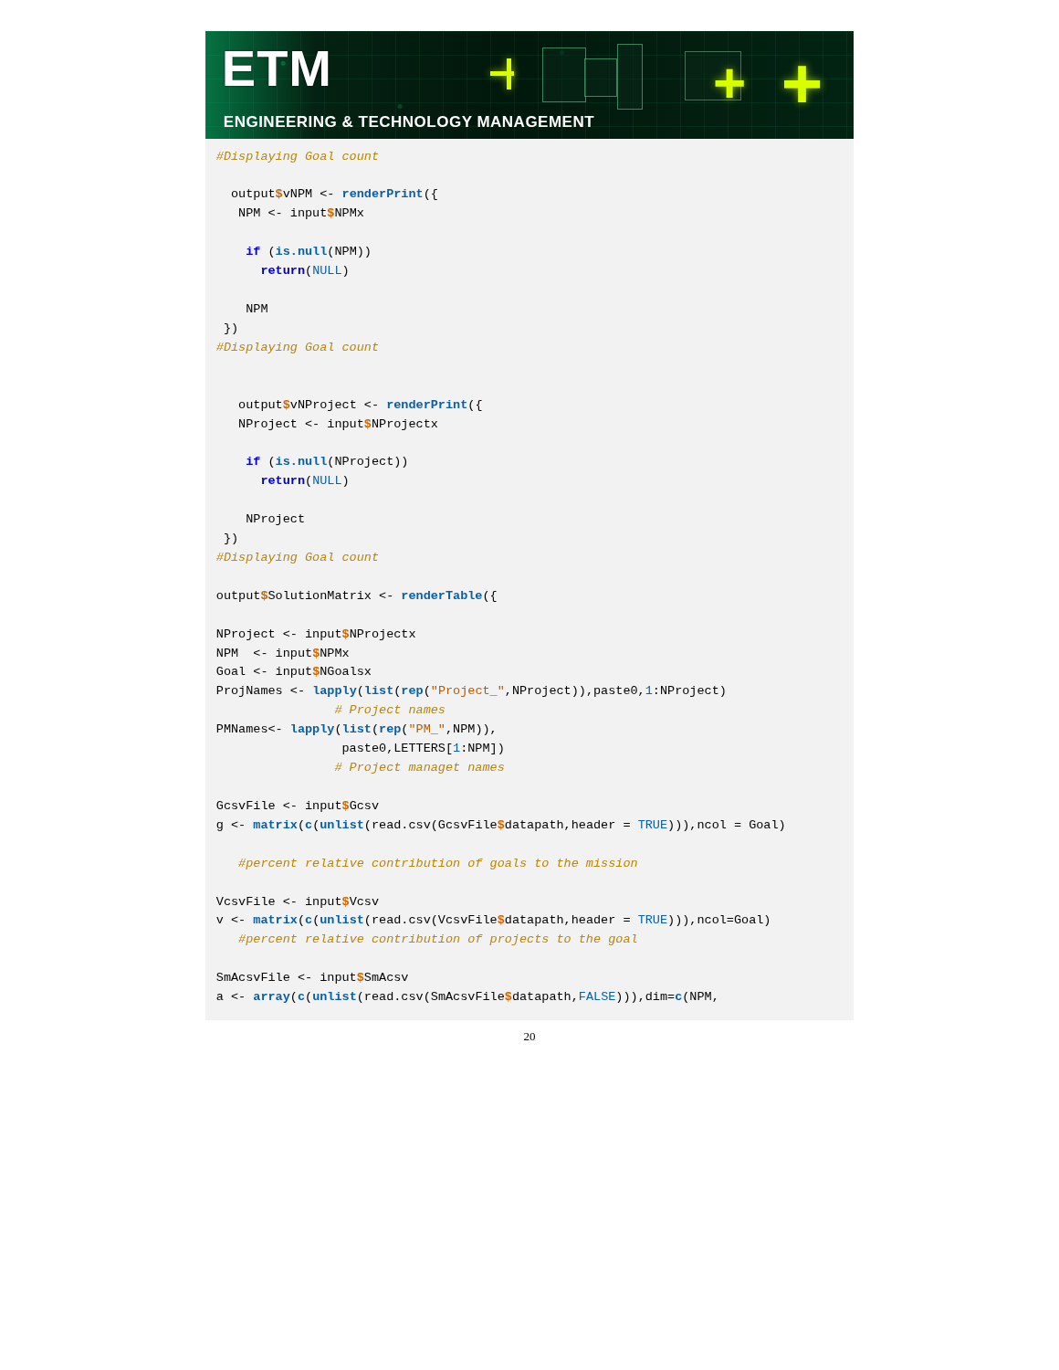+
+
ETM
ENGINEERING & TECHNOLOGY MANAGEMENT
#Displaying Goal count

  output$vNPM <- renderPrint({
   NPM <- input$NPMx

    if (is.null(NPM))
      return(NULL)

    NPM
 })
#Displaying Goal count


   output$vNProject <- renderPrint({
   NProject <- input$NProjectx

    if (is.null(NProject))
      return(NULL)

    NProject
 })
#Displaying Goal count

output$SolutionMatrix <- renderTable({

NProject <- input$NProjectx
NPM  <- input$NPMx
Goal <- input$NGoalsx
ProjNames <- lapply(list(rep("Project_",NProject)),paste0,1:NProject)
                # Project names
PMNames<- lapply(list(rep("PM_",NPM)),
                 paste0,LETTERS[1:NPM])
                # Project managet names

GcsvFile <- input$Gcsv
g <- matrix(c(unlist(read.csv(GcsvFile$datapath,header = TRUE))),ncol = Goal)

   #percent relative contribution of goals to the mission

VcsvFile <- input$Vcsv
v <- matrix(c(unlist(read.csv(VcsvFile$datapath,header = TRUE))),ncol=Goal)
   #percent relative contribution of projects to the goal

SmAcsvFile <- input$SmAcsv
a <- array(c(unlist(read.csv(SmAcsvFile$datapath,FALSE))),dim=c(NPM,
20